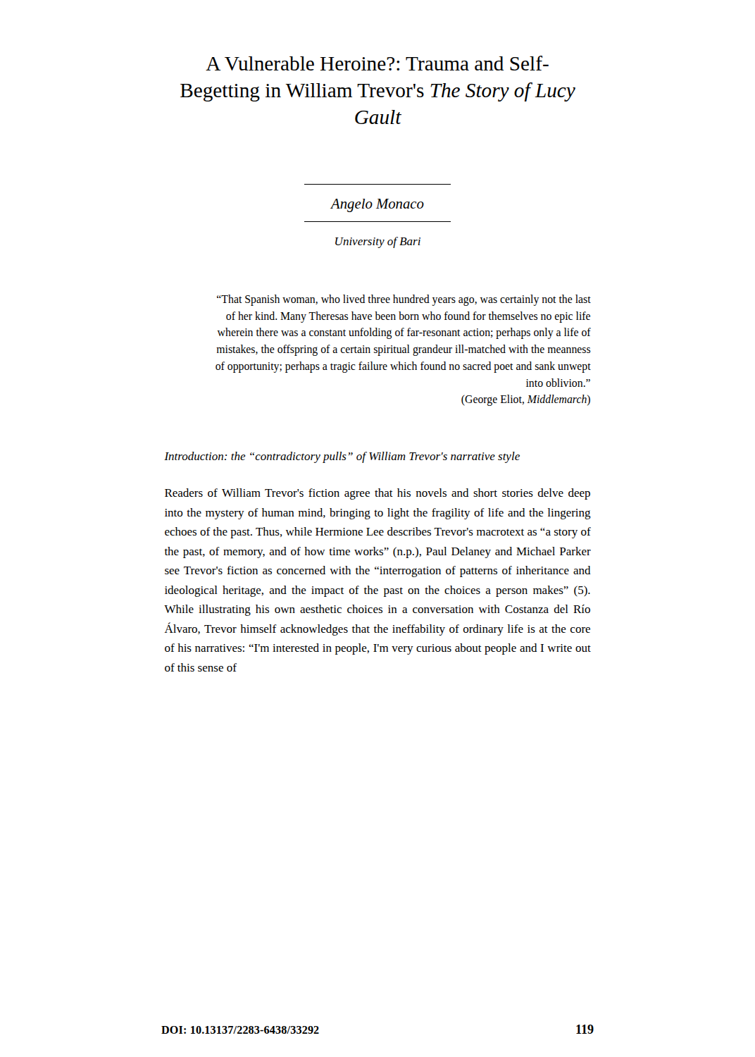A Vulnerable Heroine?: Trauma and Self-Begetting in William Trevor's The Story of Lucy Gault
Angelo Monaco
University of Bari
“That Spanish woman, who lived three hundred years ago, was certainly not the last of her kind. Many Theresas have been born who found for themselves no epic life wherein there was a constant unfolding of far-resonant action; perhaps only a life of mistakes, the offspring of a certain spiritual grandeur ill-matched with the meanness of opportunity; perhaps a tragic failure which found no sacred poet and sank unwept into oblivion.”
(George Eliot, Middlemarch)
Introduction: the “contradictory pulls” of William Trevor's narrative style
Readers of William Trevor's fiction agree that his novels and short stories delve deep into the mystery of human mind, bringing to light the fragility of life and the lingering echoes of the past. Thus, while Hermione Lee describes Trevor's macrotext as “a story of the past, of memory, and of how time works” (n.p.), Paul Delaney and Michael Parker see Trevor's fiction as concerned with the “interrogation of patterns of inheritance and ideological heritage, and the impact of the past on the choices a person makes” (5). While illustrating his own aesthetic choices in a conversation with Costanza del Río Álvaro, Trevor himself acknowledges that the ineffability of ordinary life is at the core of his narratives: “I'm interested in people, I'm very curious about people and I write out of this sense of
DOI: 10.13137/2283-6438/33292 119